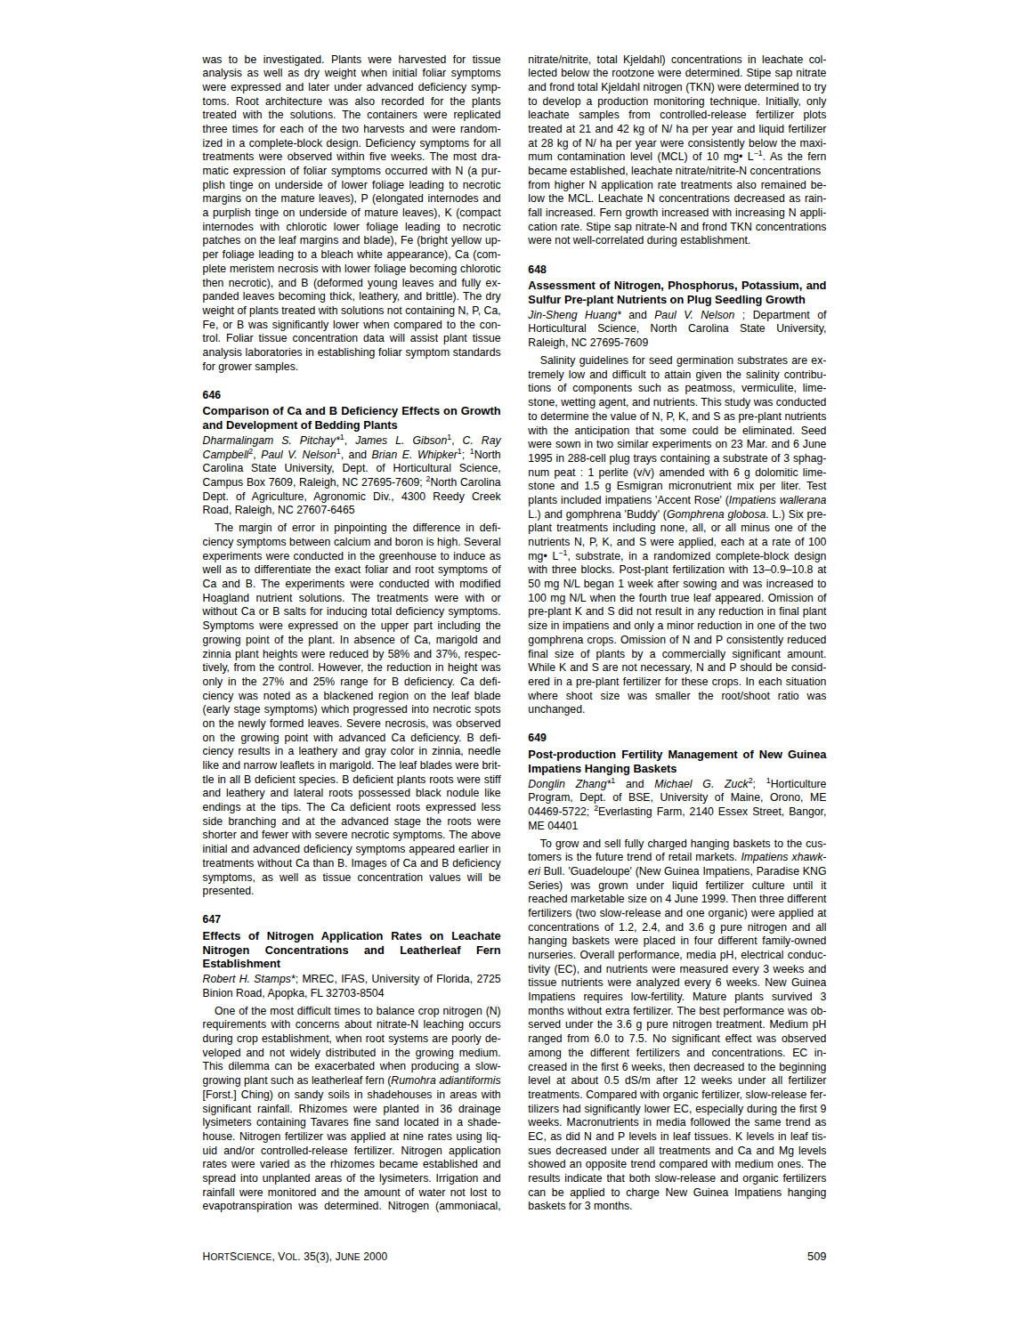was to be investigated. Plants were harvested for tissue analysis as well as dry weight when initial foliar symptoms were expressed and later under advanced deficiency symptoms. Root architecture was also recorded for the plants treated with the solutions. The containers were replicated three times for each of the two harvests and were randomized in a complete-block design. Deficiency symptoms for all treatments were observed within five weeks. The most dramatic expression of foliar symptoms occurred with N (a purplish tinge on underside of lower foliage leading to necrotic margins on the mature leaves), P (elongated internodes and a purplish tinge on underside of mature leaves), K (compact internodes with chlorotic lower foliage leading to necrotic patches on the leaf margins and blade), Fe (bright yellow upper foliage leading to a bleach white appearance), Ca (complete meristem necrosis with lower foliage becoming chlorotic then necrotic), and B (deformed young leaves and fully expanded leaves becoming thick, leathery, and brittle). The dry weight of plants treated with solutions not containing N, P, Ca, Fe, or B was significantly lower when compared to the control. Foliar tissue concentration data will assist plant tissue analysis laboratories in establishing foliar symptom standards for grower samples.
646
Comparison of Ca and B Deficiency Effects on Growth and Development of Bedding Plants
Dharmalingam S. Pitchay*1, James L. Gibson1, C. Ray Campbell2, Paul V. Nelson1, and Brian E. Whipker1; 1North Carolina State University, Dept. of Horticultural Science, Campus Box 7609, Raleigh, NC 27695-7609; 2North Carolina Dept. of Agriculture, Agronomic Div., 4300 Reedy Creek Road, Raleigh, NC 27607-6465
The margin of error in pinpointing the difference in deficiency symptoms between calcium and boron is high. Several experiments were conducted in the greenhouse to induce as well as to differentiate the exact foliar and root symptoms of Ca and B. The experiments were conducted with modified Hoagland nutrient solutions. The treatments were with or without Ca or B salts for inducing total deficiency symptoms. Symptoms were expressed on the upper part including the growing point of the plant. In absence of Ca, marigold and zinnia plant heights were reduced by 58% and 37%, respectively, from the control. However, the reduction in height was only in the 27% and 25% range for B deficiency. Ca deficiency was noted as a blackened region on the leaf blade (early stage symptoms) which progressed into necrotic spots on the newly formed leaves. Severe necrosis, was observed on the growing point with advanced Ca deficiency. B deficiency results in a leathery and gray color in zinnia, needle like and narrow leaflets in marigold. The leaf blades were brittle in all B deficient species. B deficient plants roots were stiff and leathery and lateral roots possessed black nodule like endings at the tips. The Ca deficient roots expressed less side branching and at the advanced stage the roots were shorter and fewer with severe necrotic symptoms. The above initial and advanced deficiency symptoms appeared earlier in treatments without Ca than B. Images of Ca and B deficiency symptoms, as well as tissue concentration values will be presented.
647
Effects of Nitrogen Application Rates on Leachate Nitrogen Concentrations and Leatherleaf Fern Establishment
Robert H. Stamps*; MREC, IFAS, University of Florida, 2725 Binion Road, Apopka, FL 32703-8504
One of the most difficult times to balance crop nitrogen (N) requirements with concerns about nitrate-N leaching occurs during crop establishment, when root systems are poorly developed and not widely distributed in the growing medium. This dilemma can be exacerbated when producing a slow-growing plant such as leatherleaf fern (Rumohra adiantiformis [Forst.] Ching) on sandy soils in shadehouses in areas with significant rainfall. Rhizomes were planted in 36 drainage lysimeters containing Tavares fine sand located in a shadehouse. Nitrogen fertilizer was applied at nine rates using liquid and/or controlled-release fertilizer. Nitrogen application rates were varied as the rhizomes became established and spread into unplanted areas of the lysimeters. Irrigation and rainfall were monitored and the amount of water not lost to evapotranspiration was determined. Nitrogen (ammoniacal, nitrate/nitrite, total Kjeldahl) concentrations in leachate collected below the rootzone were determined. Stipe sap nitrate and frond total Kjeldahl nitrogen (TKN) were determined to try to develop a production monitoring technique. Initially, only leachate samples from controlled-release fertilizer plots treated at 21 and 42 kg of N/ ha per year and liquid fertilizer at 28 kg of N/ ha per year were consistently below the maximum contamination level (MCL) of 10 mg• L−1. As the fern became established, leachate nitrate/nitrite-N concentrations
from higher N application rate treatments also remained below the MCL. Leachate N concentrations decreased as rainfall increased. Fern growth increased with increasing N application rate. Stipe sap nitrate-N and frond TKN concentrations were not well-correlated during establishment.
648
Assessment of Nitrogen, Phosphorus, Potassium, and Sulfur Pre-plant Nutrients on Plug Seedling Growth
Jin-Sheng Huang* and Paul V. Nelson ; Department of Horticultural Science, North Carolina State University, Raleigh, NC 27695-7609
Salinity guidelines for seed germination substrates are extremely low and difficult to attain given the salinity contributions of components such as peatmoss, vermiculite, limestone, wetting agent, and nutrients. This study was conducted to determine the value of N, P, K, and S as pre-plant nutrients with the anticipation that some could be eliminated. Seed were sown in two similar experiments on 23 Mar. and 6 June 1995 in 288-cell plug trays containing a substrate of 3 sphagnum peat : 1 perlite (v/v) amended with 6 g dolomitic limestone and 1.5 g Esmigran micronutrient mix per liter. Test plants included impatiens 'Accent Rose' (Impatiens wallerana L.) and gomphrena 'Buddy' (Gomphrena globosa. L.) Six preplant treatments including none, all, or all minus one of the nutrients N, P, K, and S were applied, each at a rate of 100 mg• L−1, substrate, in a randomized complete-block design with three blocks. Post-plant fertilization with 13–0.9–10.8 at 50 mg N/L began 1 week after sowing and was increased to 100 mg N/L when the fourth true leaf appeared. Omission of pre-plant K and S did not result in any reduction in final plant size in impatiens and only a minor reduction in one of the two gomphrena crops. Omission of N and P consistently reduced final size of plants by a commercially significant amount. While K and S are not necessary, N and P should be considered in a pre-plant fertilizer for these crops. In each situation where shoot size was smaller the root/shoot ratio was unchanged.
649
Post-production Fertility Management of New Guinea Impatiens Hanging Baskets
Donglin Zhang*1 and Michael G. Zuck2; 1Horticulture Program, Dept. of BSE, University of Maine, Orono, ME 04469-5722; 2Everlasting Farm, 2140 Essex Street, Bangor, ME 04401
To grow and sell fully charged hanging baskets to the customers is the future trend of retail markets. Impatiens xhawkeri Bull. 'Guadeloupe' (New Guinea Impatiens, Paradise KNG Series) was grown under liquid fertilizer culture until it reached marketable size on 4 June 1999. Then three different fertilizers (two slow-release and one organic) were applied at concentrations of 1.2, 2.4, and 3.6 g pure nitrogen and all hanging baskets were placed in four different family-owned nurseries. Overall performance, media pH, electrical conductivity (EC), and nutrients were measured every 3 weeks and tissue nutrients were analyzed every 6 weeks. New Guinea Impatiens requires low-fertility. Mature plants survived 3 months without extra fertilizer. The best performance was observed under the 3.6 g pure nitrogen treatment. Medium pH ranged from 6.0 to 7.5. No significant effect was observed among the different fertilizers and concentrations. EC increased in the first 6 weeks, then decreased to the beginning level at about 0.5 dS/m after 12 weeks under all fertilizer treatments. Compared with organic fertilizer, slow-release fertilizers had significantly lower EC, especially during the first 9 weeks. Macronutrients in media followed the same trend as EC, as did N and P levels in leaf tissues. K levels in leaf tissues decreased under all treatments and Ca and Mg levels showed an opposite trend compared with medium ones. The results indicate that both slow-release and organic fertilizers can be applied to charge New Guinea Impatiens hanging baskets for 3 months.
HORTSCIENCE, VOL. 35(3), JUNE 2000
509